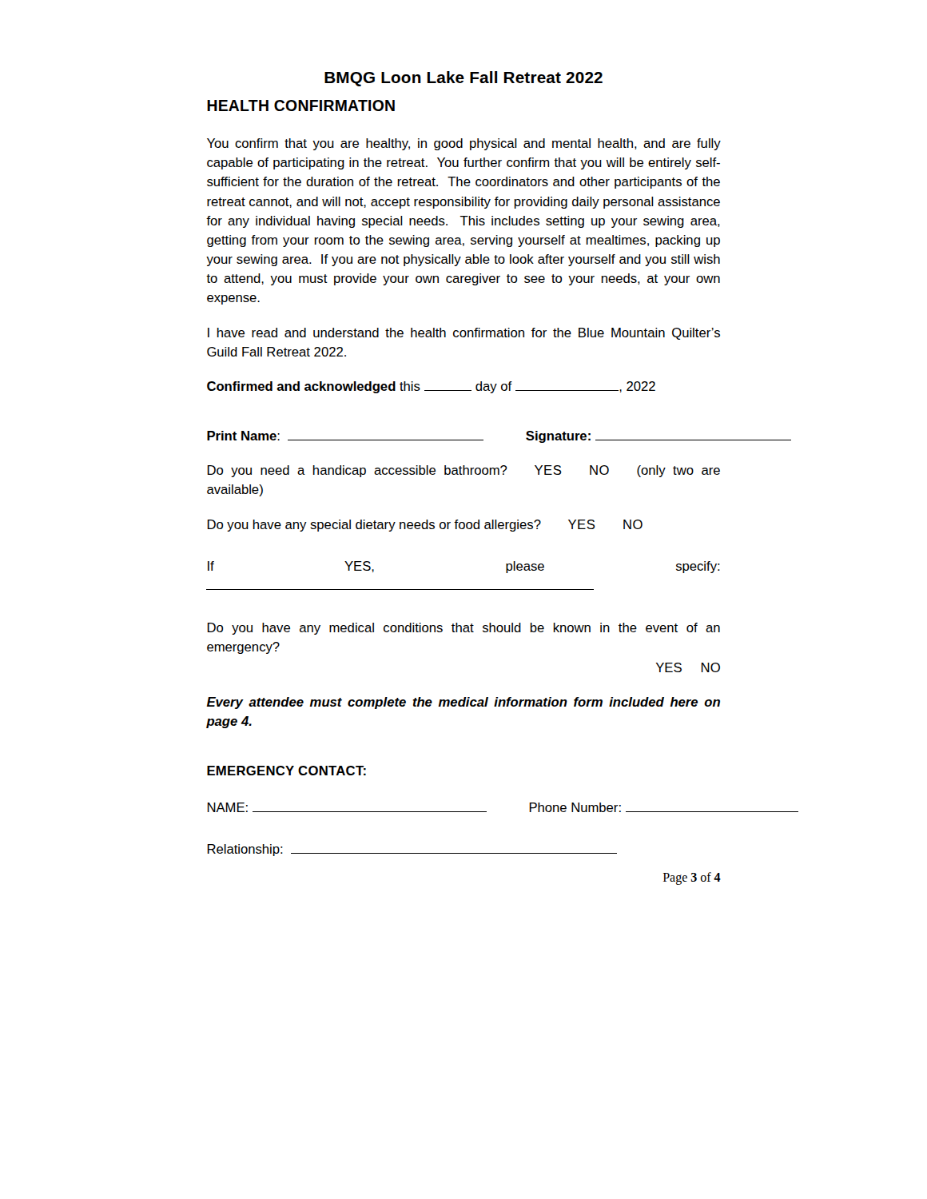BMQG Loon Lake Fall Retreat 2022
HEALTH CONFIRMATION
You confirm that you are healthy, in good physical and mental health, and are fully capable of participating in the retreat. You further confirm that you will be entirely self-sufficient for the duration of the retreat. The coordinators and other participants of the retreat cannot, and will not, accept responsibility for providing daily personal assistance for any individual having special needs. This includes setting up your sewing area, getting from your room to the sewing area, serving yourself at mealtimes, packing up your sewing area. If you are not physically able to look after yourself and you still wish to attend, you must provide your own caregiver to see to your needs, at your own expense.
I have read and understand the health confirmation for the Blue Mountain Quilter’s Guild Fall Retreat 2022.
Confirmed and acknowledged this day of , 2022
Print Name:
Signature:
Do you need a handicap accessible bathroom?YESNO(only two are available)
Do you have any special dietary needs or food allergies?YESNO
If YES, please specify:
Do you have any medical conditions that should be known in the event of an emergency?
YES NO
Every attendee must complete the medical information form included here on page 4.
EMERGENCY CONTACT:
NAME:
Phone Number:
Relationship:
Page 3 of 4